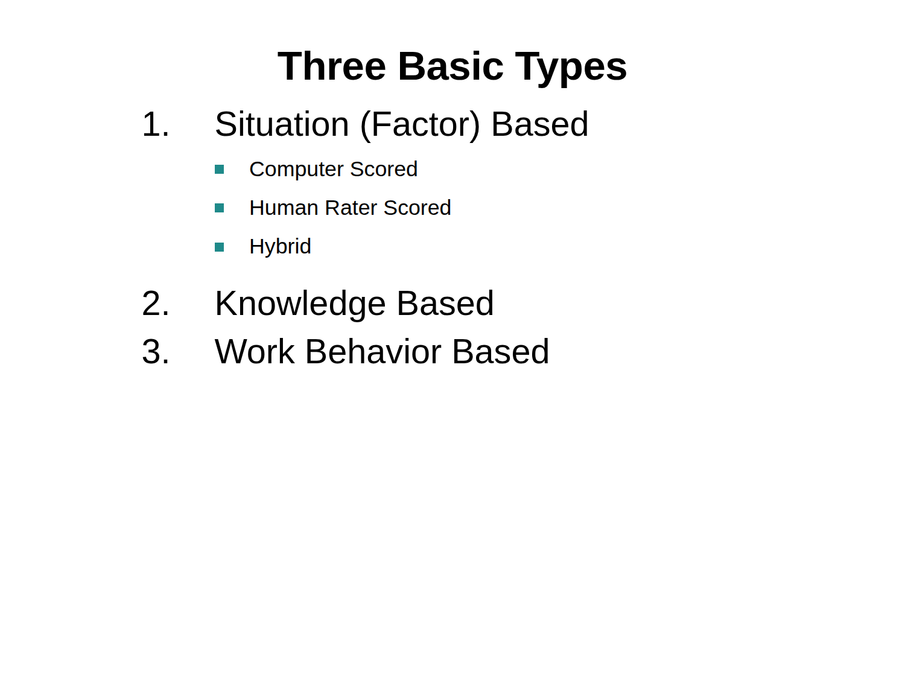Three Basic Types
1. Situation (Factor) Based
Computer Scored
Human Rater Scored
Hybrid
2. Knowledge Based
3. Work Behavior Based